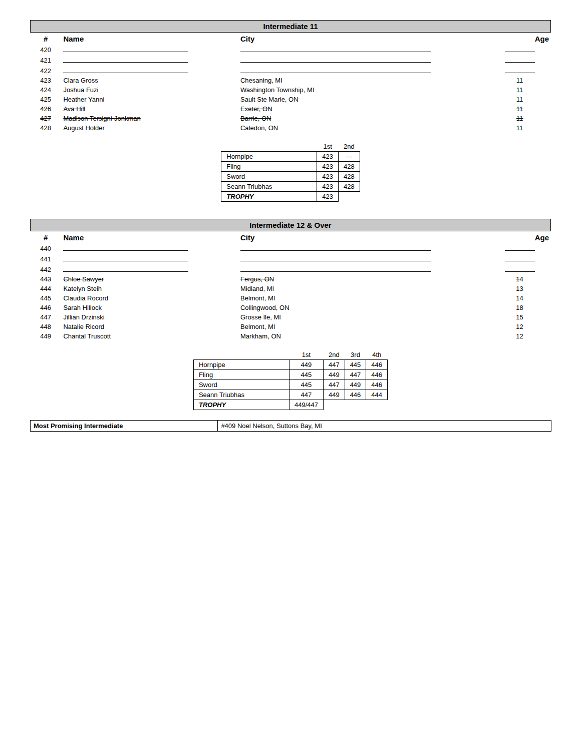Intermediate 11
| # | Name | City | Age |
| --- | --- | --- | --- |
| 420 | | | |
| 421 | | | |
| 422 | | | |
| 423 | Clara Gross | Chesaning, MI | 11 |
| 424 | Joshua Fuzi | Washington Township, MI | 11 |
| 425 | Heather Yanni | Sault Ste Marie, ON | 11 |
| 426 | Ava Hill | Exeter, ON | 11 |
| 427 | Madison Tersigni-Jonkman | Barrie, ON | 11 |
| 428 | August Holder | Caledon, ON | 11 |
| | 1st | 2nd |
| Hornpipe | 423 | --- |
| Fling | 423 | 428 |
| Sword | 423 | 428 |
| Seann Triubhas | 423 | 428 |
| TROPHY | 423 | |
Intermediate 12 & Over
| # | Name | City | Age |
| --- | --- | --- | --- |
| 440 | | | |
| 441 | | | |
| 442 | | | |
| 443 | Chloe Sawyer | Fergus, ON | 14 |
| 444 | Katelyn Steih | Midland, MI | 13 |
| 445 | Claudia Rocord | Belmont, MI | 14 |
| 446 | Sarah Hillock | Collingwood, ON | 18 |
| 447 | Jillian Drzinski | Grosse Ile, MI | 15 |
| 448 | Natalie Ricord | Belmont, MI | 12 |
| 449 | Chantal Truscott | Markham, ON | 12 |
| | 1st | 2nd | 3rd | 4th |
| Hornpipe | 449 | 447 | 445 | 446 |
| Fling | 445 | 449 | 447 | 446 |
| Sword | 445 | 447 | 449 | 446 |
| Seann Triubhas | 447 | 449 | 446 | 444 |
| TROPHY | 449/447 | | | |
Most Promising Intermediate
#409 Noel Nelson, Suttons Bay, MI